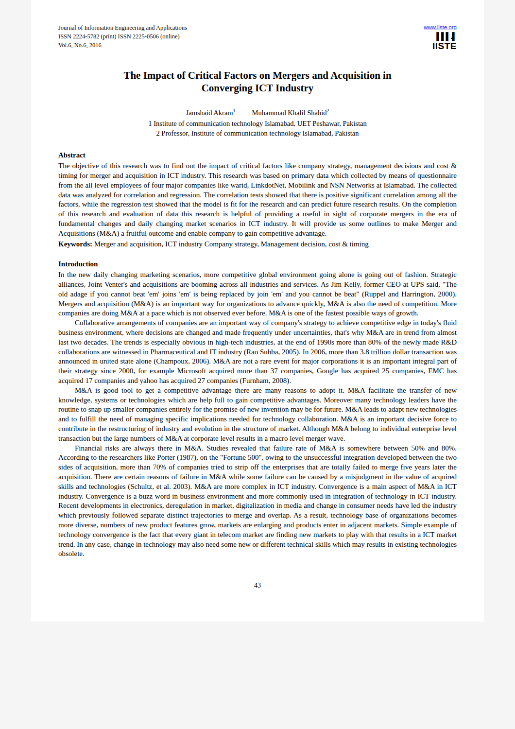Journal of Information Engineering and Applications
ISSN 2224-5782 (print) ISSN 2225-0506 (online)
Vol.6, No.6, 2016
www.iiste.org
▌▌▌.▌
IISTE
The Impact of Critical Factors on Mergers and Acquisition in
Converging ICT Industry
Jamshaid Akram1 Muhammad Khalil Shahid2
1 Institute of communication technology Islamabad, UET Peshawar, Pakistan
2 Professor, Institute of communication technology Islamabad, Pakistan
Abstract
The objective of this research was to find out the impact of critical factors like company strategy, management decisions and cost & timing for merger and acquisition in ICT industry. This research was based on primary data which collected by means of questionnaire from the all level employees of four major companies like warid, LinkdotNet, Mobilink and NSN Networks at Islamabad. The collected data was analyzed for correlation and regression. The correlation tests showed that there is positive significant correlation among all the factors, while the regression test showed that the model is fit for the research and can predict future research results. On the completion of this research and evaluation of data this research is helpful of providing a useful in sight of corporate mergers in the era of fundamental changes and daily changing market scenarios in ICT industry. It will provide us some outlines to make Merger and Acquisitions (M&A) a fruitful outcome and enable company to gain competitive advantage.
Keywords: Merger and acquisition, ICT industry Company strategy, Management decision, cost & timing
Introduction
In the new daily changing marketing scenarios, more competitive global environment going alone is going out of fashion. Strategic alliances, Joint Venter's and acquisitions are booming across all industries and services. As Jim Kelly, former CEO at UPS said, "The old adage if you cannot beat 'em' joins 'em' is being replaced by join 'em' and you cannot be beat" (Ruppel and Harrington, 2000). Mergers and acquisition (M&A) is an important way for organizations to advance quickly, M&A is also the need of competition. More companies are doing M&A at a pace which is not observed ever before. M&A is one of the fastest possible ways of growth.
Collaborative arrangements of companies are an important way of company's strategy to achieve competitive edge in today's fluid business environment, where decisions are changed and made frequently under uncertainties, that's why M&A are in trend from almost last two decades. The trends is especially obvious in high-tech industries, at the end of 1990s more than 80% of the newly made R&D collaborations are witnessed in Pharmaceutical and IT industry (Rao Subba, 2005). In 2006, more than 3.8 trillion dollar transaction was announced in united state alone (Champoux, 2006). M&A are not a rare event for major corporations it is an important integral part of their strategy since 2000, for example Microsoft acquired more than 37 companies, Google has acquired 25 companies, EMC has acquired 17 companies and yahoo has acquired 27 companies (Furnham, 2008).
M&A is good tool to get a competitive advantage there are many reasons to adopt it. M&A facilitate the transfer of new knowledge, systems or technologies which are help full to gain competitive advantages. Moreover many technology leaders have the routine to snap up smaller companies entirely for the promise of new invention may be for future. M&A leads to adapt new technologies and to fulfill the need of managing specific implications needed for technology collaboration. M&A is an important decisive force to contribute in the restructuring of industry and evolution in the structure of market. Although M&A belong to individual enterprise level transaction but the large numbers of M&A at corporate level results in a macro level merger wave.
Financial risks are always there in M&A. Studies revealed that failure rate of M&A is somewhere between 50% and 80%. According to the researchers like Porter (1987), on the "Fortune 500", owing to the unsuccessful integration developed between the two sides of acquisition, more than 70% of companies tried to strip off the enterprises that are totally failed to merge five years later the acquisition. There are certain reasons of failure in M&A while some failure can be caused by a misjudgment in the value of acquired skills and technologies (Schultz, et al. 2003). M&A are more complex in ICT industry. Convergence is a main aspect of M&A in ICT industry. Convergence is a buzz word in business environment and more commonly used in integration of technology in ICT industry. Recent developments in electronics, deregulation in market, digitalization in media and change in consumer needs have led the industry which previously followed separate distinct trajectories to merge and overlap. As a result, technology base of organizations becomes more diverse, numbers of new product features grow, markets are enlarging and products enter in adjacent markets. Simple example of technology convergence is the fact that every giant in telecom market are finding new markets to play with that results in a ICT market trend. In any case, change in technology may also need some new or different technical skills which may results in existing technologies obsolete.
43